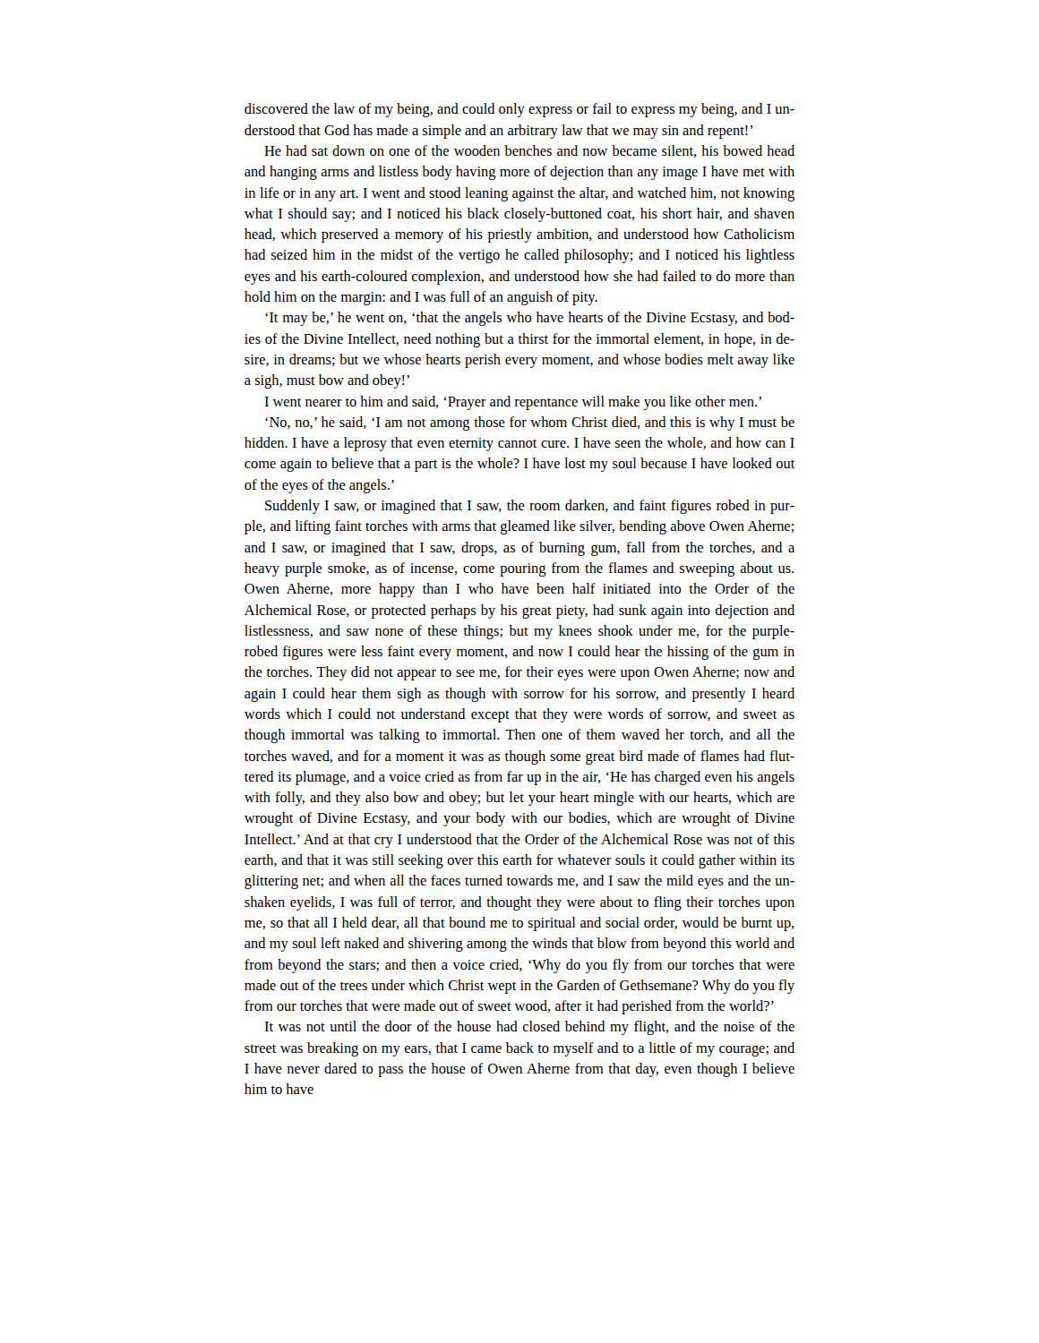discovered the law of my being, and could only express or fail to express my being, and I understood that God has made a simple and an arbitrary law that we may sin and repent!’
He had sat down on one of the wooden benches and now became silent, his bowed head and hanging arms and listless body having more of dejection than any image I have met with in life or in any art. I went and stood leaning against the altar, and watched him, not knowing what I should say; and I noticed his black closely-buttoned coat, his short hair, and shaven head, which preserved a memory of his priestly ambition, and understood how Catholicism had seized him in the midst of the vertigo he called philosophy; and I noticed his lightless eyes and his earth-coloured complexion, and understood how she had failed to do more than hold him on the margin: and I was full of an anguish of pity.
‘It may be,’ he went on, ‘that the angels who have hearts of the Divine Ecstasy, and bodies of the Divine Intellect, need nothing but a thirst for the immortal element, in hope, in desire, in dreams; but we whose hearts perish every moment, and whose bodies melt away like a sigh, must bow and obey!’
I went nearer to him and said, ‘Prayer and repentance will make you like other men.’
‘No, no,’ he said, ‘I am not among those for whom Christ died, and this is why I must be hidden. I have a leprosy that even eternity cannot cure. I have seen the whole, and how can I come again to believe that a part is the whole? I have lost my soul because I have looked out of the eyes of the angels.’
Suddenly I saw, or imagined that I saw, the room darken, and faint figures robed in purple, and lifting faint torches with arms that gleamed like silver, bending above Owen Aherne; and I saw, or imagined that I saw, drops, as of burning gum, fall from the torches, and a heavy purple smoke, as of incense, come pouring from the flames and sweeping about us. Owen Aherne, more happy than I who have been half initiated into the Order of the Alchemical Rose, or protected perhaps by his great piety, had sunk again into dejection and listlessness, and saw none of these things; but my knees shook under me, for the purple-robed figures were less faint every moment, and now I could hear the hissing of the gum in the torches. They did not appear to see me, for their eyes were upon Owen Aherne; now and again I could hear them sigh as though with sorrow for his sorrow, and presently I heard words which I could not understand except that they were words of sorrow, and sweet as though immortal was talking to immortal. Then one of them waved her torch, and all the torches waved, and for a moment it was as though some great bird made of flames had fluttered its plumage, and a voice cried as from far up in the air, ‘He has charged even his angels with folly, and they also bow and obey; but let your heart mingle with our hearts, which are wrought of Divine Ecstasy, and your body with our bodies, which are wrought of Divine Intellect.’ And at that cry I understood that the Order of the Alchemical Rose was not of this earth, and that it was still seeking over this earth for whatever souls it could gather within its glittering net; and when all the faces turned towards me, and I saw the mild eyes and the unshaken eyelids, I was full of terror, and thought they were about to fling their torches upon me, so that all I held dear, all that bound me to spiritual and social order, would be burnt up, and my soul left naked and shivering among the winds that blow from beyond this world and from beyond the stars; and then a voice cried, ‘Why do you fly from our torches that were made out of the trees under which Christ wept in the Garden of Gethsemane? Why do you fly from our torches that were made out of sweet wood, after it had perished from the world?’
It was not until the door of the house had closed behind my flight, and the noise of the street was breaking on my ears, that I came back to myself and to a little of my courage; and I have never dared to pass the house of Owen Aherne from that day, even though I believe him to have